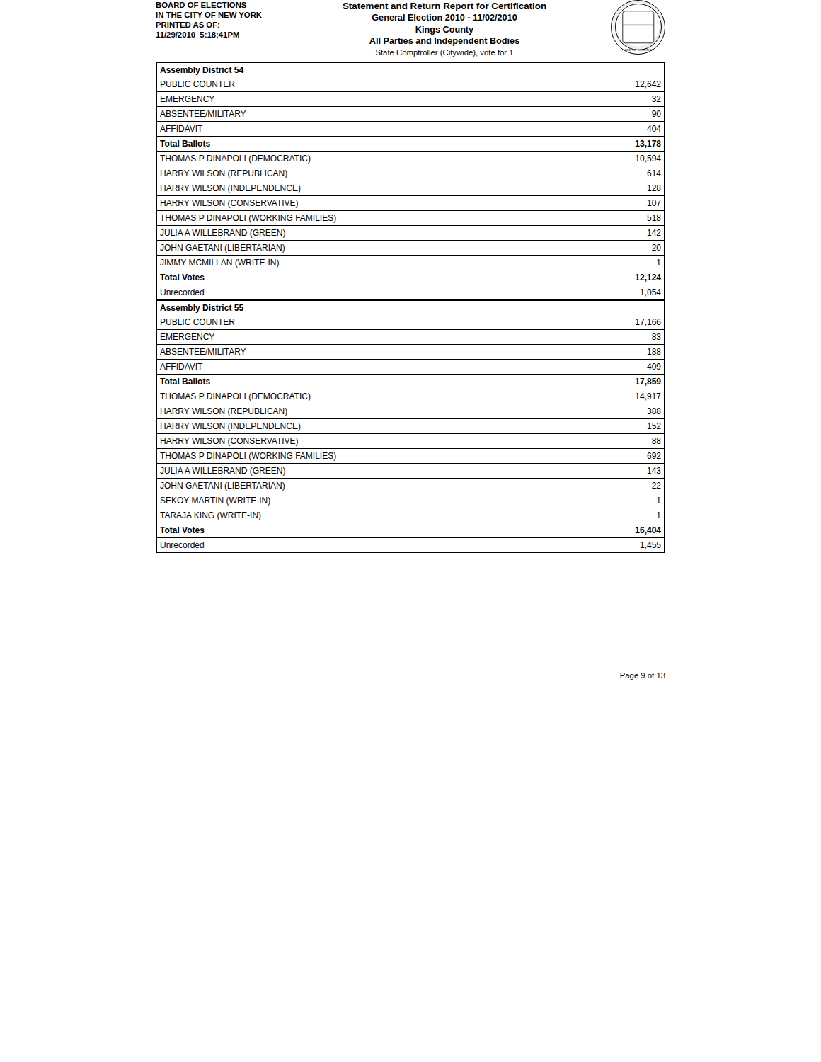BOARD OF ELECTIONS
IN THE CITY OF NEW YORK
PRINTED AS OF:
11/29/2010 5:18:41PM
Statement and Return Report for Certification
General Election 2010 - 11/02/2010
Kings County
All Parties and Independent Bodies
State Comptroller (Citywide), vote for 1
BOARD OF ELECTIONS
Assembly District 54
| PUBLIC COUNTER | 12,642 |
| EMERGENCY | 32 |
| ABSENTEE/MILITARY | 90 |
| AFFIDAVIT | 404 |
| Total Ballots | 13,178 |
| THOMAS P DINAPOLI (DEMOCRATIC) | 10,594 |
| HARRY WILSON (REPUBLICAN) | 614 |
| HARRY WILSON (INDEPENDENCE) | 128 |
| HARRY WILSON (CONSERVATIVE) | 107 |
| THOMAS P DINAPOLI (WORKING FAMILIES) | 518 |
| JULIA A WILLEBRAND (GREEN) | 142 |
| JOHN GAETANI (LIBERTARIAN) | 20 |
| JIMMY MCMILLAN (WRITE-IN) | 1 |
| Total Votes | 12,124 |
| Unrecorded | 1,054 |
Assembly District 55
| PUBLIC COUNTER | 17,166 |
| EMERGENCY | 83 |
| ABSENTEE/MILITARY | 188 |
| AFFIDAVIT | 409 |
| Total Ballots | 17,859 |
| THOMAS P DINAPOLI (DEMOCRATIC) | 14,917 |
| HARRY WILSON (REPUBLICAN) | 388 |
| HARRY WILSON (INDEPENDENCE) | 152 |
| HARRY WILSON (CONSERVATIVE) | 88 |
| THOMAS P DINAPOLI (WORKING FAMILIES) | 692 |
| JULIA A WILLEBRAND (GREEN) | 143 |
| JOHN GAETANI (LIBERTARIAN) | 22 |
| SEKOY MARTIN (WRITE-IN) | 1 |
| TARAJA KING (WRITE-IN) | 1 |
| Total Votes | 16,404 |
| Unrecorded | 1,455 |
Page 9 of 13